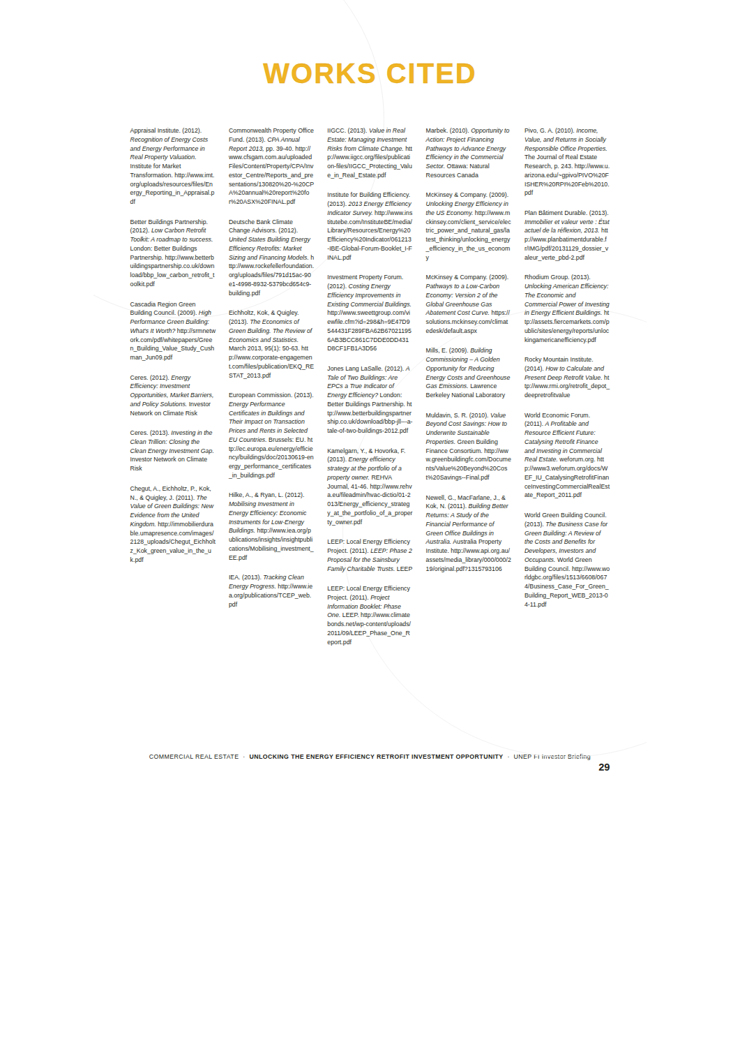WORKS CITED
Appraisal Institute. (2012). Recognition of Energy Costs and Energy Performance in Real Property Valuation. Institute for Market Transformation. http://www.imt.org/uploads/resources/files/Energy_Reporting_in_Appraisal.pdf
Better Buildings Partnership. (2012). Low Carbon Retrofit Toolkit: A roadmap to success. London: Better Buildings Partnership. http://www.betterbuildingspartnership.co.uk/download/bbp_low_carbon_retrofit_toolkit.pdf
Cascadia Region Green Building Council. (2009). High Performance Green Building: What's It Worth? http://srmnetwork.com/pdf/whitepapers/Green_Building_Value_Study_Cushman_Jun09.pdf
Ceres. (2012). Energy Efficiency: Investment Opportunities, Market Barriers, and Policy Solutions. Investor Network on Climate Risk
Ceres. (2013). Investing in the Clean Trillion: Closing the Clean Energy Investment Gap. Investor Network on Climate Risk
Chegut, A., Eichholtz, P., Kok, N., & Quigley, J. (2011). The Value of Green Buildings: New Evidence from the United Kingdom. http://immobilierdurable.umapresence.com/images/2128_uploads/Chegut_Eichholtz_Kok_green_value_in_the_uk.pdf
Commonwealth Property Office Fund. (2013). CPA Annual Report 2013, pp. 39-40. http://www.cfsgam.com.au/uploadedFiles/Content/Property/CPA/Investor_Centre/Reports_and_presentations/130820%20-%20CPA%20annual%20report%20for%20ASX%20FINAL.pdf
Deutsche Bank Climate Change Advisors. (2012). United States Building Energy Efficiency Retrofits: Market Sizing and Financing Models. http://www.rockefellerfoundation.org/uploads/files/791d15ac-90e1-4998-8932-5379bcd654c9-building.pdf
Eichholtz, Kok, & Quigley. (2013). The Economics of Green Building. The Review of Economics and Statistics. March 2013, 95(1): 50-63. http://www.corporate-engagement.com/files/publication/EKQ_RESTAT_2013.pdf
European Commission. (2013). Energy Performance Certificates in Buildings and Their Impact on Transaction Prices and Rents in Selected EU Countries. Brussels: EU. http://ec.europa.eu/energy/efficiency/buildings/doc/20130619-energy_performance_certificates_in_buildings.pdf
Hilke, A., & Ryan, L. (2012). Mobilising Investment in Energy Efficiency: Economic Instruments for Low-Energy Buildings. http://www.iea.org/publications/insights/insightpublications/Mobilising_investment_EE.pdf
IEA. (2013). Tracking Clean Energy Progress. http://www.iea.org/publications/TCEP_web.pdf
IIGCC. (2013). Value in Real Estate: Managing Investment Risks from Climate Change. http://www.iigcc.org/files/publication-files/IIGCC_Protecting_Value_in_Real_Estate.pdf
Institute for Building Efficiency. (2013). 2013 Energy Efficiency Indicator Survey. http://www.institutebe.com/InstituteBE/media/Library/Resources/Energy%20Efficiency%20Indicator/061213-IBE-Global-Forum-Booklet_I-FINAL.pdf
Investment Property Forum. (2012). Costing Energy Efficiency Improvements in Existing Commercial Buildings. http://www.sweettgroup.com/viewfile.cfm?id=298&h=9E47D9544431F289FBA62B670211956AB3BCC861C7DDE0DD431D8CF1FB1A3D56
Jones Lang LaSalle. (2012). A Tale of Two Buildings: Are EPCs a True Indicator of Energy Efficiency? London: Better Buildings Partnership. http://www.betterbuildingspartnership.co.uk/download/bbp-jll---a-tale-of-two-buildings-2012.pdf
Kamelgarn, Y., & Hovorka, F. (2013). Energy efficiency strategy at the portfolio of a property owner. REHVA Journal, 41-46. http://www.rehva.eu/fileadmin/hvac-dictio/01-2013/Energy_efficiency_strategy_at_the_portfolio_of_a_property_owner.pdf
LEEP: Local Energy Efficiency Project. (2011). LEEP: Phase 2 Proposal for the Sainsbury Family Charitable Trusts. LEEP
LEEP: Local Energy Efficiency Project. (2011). Project Information Booklet: Phase One. LEEP. http://www.climatebonds.net/wp-content/uploads/2011/09/LEEP_Phase_One_Report.pdf
Marbek. (2010). Opportunity to Action: Project Financing Pathways to Advance Energy Efficiency in the Commercial Sector. Ottawa: Natural Resources Canada
McKinsey & Company. (2009). Unlocking Energy Efficiency in the US Economy. http://www.mckinsey.com/client_service/electric_power_and_natural_gas/latest_thinking/unlocking_energy_efficiency_in_the_us_economy
McKinsey & Company. (2009). Pathways to a Low-Carbon Economy: Version 2 of the Global Greenhouse Gas Abatement Cost Curve. https://solutions.mckinsey.com/climatedesk/default.aspx
Mills, E. (2009). Building Commissioning – A Golden Opportunity for Reducing Energy Costs and Greenhouse Gas Emissions. Lawrence Berkeley National Laboratory
Muldavin, S. R. (2010). Value Beyond Cost Savings: How to Underwrite Sustainable Properties. Green Building Finance Consortium. http://www.greenbuildingfc.com/Documents/Value%20Beyond%20Cost%20Savings--Final.pdf
Newell, G., MacFarlane, J., & Kok, N. (2011). Building Better Returns: A Study of the Financial Performance of Green Office Buildings in Australia. Australia Property Institute. http://www.api.org.au/assets/media_library/000/000/219/original.pdf?1315793106
Pivo, G. A. (2010). Income, Value, and Returns in Socially Responsible Office Properties. The Journal of Real Estate Research, p. 243. http://www.u.arizona.edu/~gpivo/PIVO%20FISHER%20RPI%20Feb%2010.pdf
Plan Bâtiment Durable. (2013). Immobilier et valeur verte : État actuel de la réflexion, 2013. http://www.planbatimentdurable.fr/IMG/pdf/20131129_dossier_valeur_verte_pbd-2.pdf
Rhodium Group. (2013). Unlocking American Efficiency: The Economic and Commercial Power of Investing in Energy Efficient Buildings. http://assets.fiercemarkets.com/public/sites/energy/reports/unlockingamericanefficiency.pdf
Rocky Mountain Institute. (2014). How to Calculate and Present Deep Retrofit Value. http://www.rmi.org/retrofit_depot_deepretrofitvalue
World Economic Forum. (2011). A Profitable and Resource Efficient Future: Catalysing Retrofit Finance and Investing in Commercial Real Estate. weforum.org. http://www3.weforum.org/docs/WEF_IU_CatalysingRetrofitFinanceInvestingCommercialRealEstate_Report_2011.pdf
World Green Building Council. (2013). The Business Case for Green Building: A Review of the Costs and Benefits for Developers, Investors and Occupants. World Green Building Council. http://www.worldgbc.org/files/1513/6608/0674/Business_Case_For_Green_Building_Report_WEB_2013-04-11.pdf
COMMERCIAL REAL ESTATE · UNLOCKING THE ENERGY EFFICIENCY RETROFIT INVESTMENT OPPORTUNITY · UNEP FI Investor Briefing
29